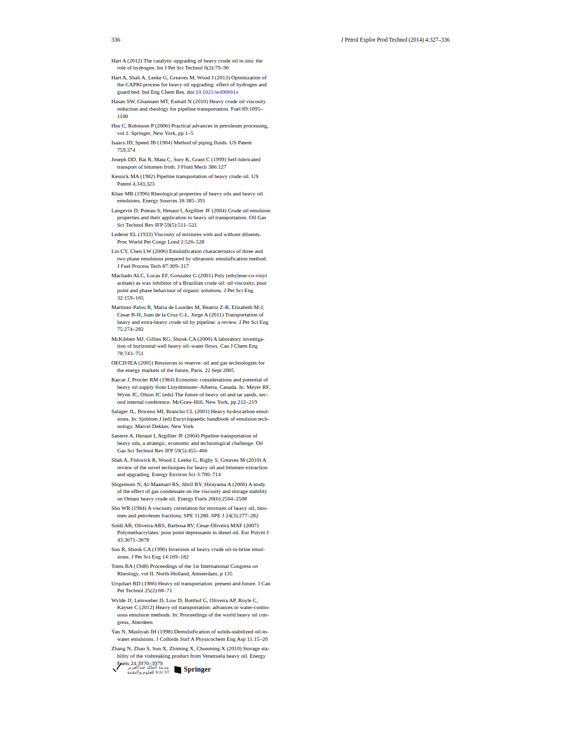336 J Petrol Explor Prod Technol (2014) 4:327–336
Hart A (2012) The catalytic upgrading of heavy crude oil in situ: the role of hydrogen. Int J Pet Sci Technol 6(2):79–96
Hart A, Shah A, Leeke G, Greaves M, Wood J (2013) Optimization of the CAPRI process for heavy oil upgrading: effect of hydrogen and guard bed. Ind Eng Chem Res. doi:10.1021/ie400661x
Hasan SW, Ghannam MT, Esmail N (2010) Heavy crude oil viscosity reduction and rheology for pipeline transportation. Fuel 89:1095–1100
Hsu C, Robinson P (2006) Practical advances in petroleum processing, vol 1. Springer, New York, pp 1–5
Isaacs JD, Speed JB (1904) Method of piping fluids. US Patent 759,374
Joseph DD, Bai R, Mata C, Sury K, Grant C (1999) Self-lubricated transport of bitumen froth. J Fluid Mech 386:127
Kessick MA (1982) Pipeline transportation of heavy crude oil. US Patent 4,343,323
Khan MR (1996) Rheological properties of heavy oils and heavy oil emulsions. Energy Sources 18:385–391
Langevin D, Poteau S, Henaut I, Argillier JF (2004) Crude oil emulsion properties and their application to heavy oil transportation. Oil Gas Sci Technol Rev IFP 59(5):511–521
Lederer EL (1933) Viscosity of mixtures with and without diluents. Proc World Pet Congr Lond 2:526–528
Lin CY, Chen LW (2006) Emulsification characteristics of three and two phase emulsions prepared by ultrasonic emulsification method. J Fuel Process Tech 87:309–317
Machado ALC, Lucas EF, Gonzalez G (2001) Poly (ethylene-co-vinyl acetate) as wax inhibitor of a Brazilian crude oil: oil viscosity, pour point and phase behaviour of organic solutions. J Pet Sci Eng 32:159–165
Martinez-Palou R, Maria de Lourdes M, Beatriz Z-R, Elizabeth M-J, Cesar B-H, Juan de la Cruz C-L, Jorge A (2011) Transportation of heavy and extra-heavy crude oil by pipeline: a review. J Pet Sci Eng 75:274–282
McKibben MJ, Gillies RG, Shook CA (2000) A laboratory investigation of horizontal well heavy oil–water flows. Can J Chem Eng 78:743–751
OECD/IEA (2005) Resources to reserve: oil and gas technologies for the energy markets of the future, Paris. 22 Sept 2005
Raicar J, Procter RM (1984) Economic considerations and potential of heavy oil supply from Lloydminster–Alberta, Canada. In: Meyer RF, Wynn JC, Olson JC (eds) The future of heavy oil and tar sands, second internal conference. McGraw-Hill, New York, pp 212–219
Salager JL, Briceno MI, Brancho CL (2001) Heavy hydrocarbon emulsions. In: Sjoblom J (ed) Encyclopaedic handbook of emulsion technology. Marcel Dekker, New York
Saniere A, Henaut I, Argillier JF (2004) Pipeline transportation of heavy oils, a strategic, economic and technological challenge. Oil Gas Sci Technol Rev IFP 59(5):455–466
Shah A, Fishwick R, Wood J, Leeke G, Rigby S, Greaves M (2010) A review of the novel techniques for heavy oil and bitumen extraction and upgrading. Energy Environ Sci 3:700–714
Shigemoto N, Al-Maamari RS, Jibril BY, Hirayama A (2006) A study of the effect of gas condensate on the viscosity and storage stability on Omani heavy crude oil. Energy Fuels 20(6):2504–2508
Shu WR (1984) A viscosity correlation for mixtures of heavy oil, bitumen and petroleum fractions, SPE 11280. SPE J 24(3):277–282
Soldi AR, Oliveira ARS, Barbosa RV, Cesar-Oliveira MAF (2007) Polymethacrylates: pour point depressants in diesel oil. Eur Polym J 43:3671–3678
Sun R, Shook CA (1996) Inversion of heavy crude oil-in-brine emulsions. J Pet Sci Eng 14:169–182
Toms BA (1948) Proceedings of the 1st International Congress on Rheology, vol II. North-Holland, Amsterdam, p 135
Urquhart RD (1986) Heavy oil transportation: present and future. J Can Pet Technol 25(2):68–71
Wylde JJ, Leinweber D, Low D, Botthof G, Oliveira AP, Royle C, Kayser C (2012) Heavy oil transportation: advances in water-continuous emulsion methods. In: Proceedings of the world heavy oil congress, Aberdeen
Yan N, Masliyah JH (1998) Demulsification of solids-stabilized oil-in-water emulsions. J Colloids Surf A Physicochem Eng Asp 11:15–20
Zhang N, Zhao S, Sun X, Zhiming X, Chunming X (2010) Storage stability of the visbreaking product from Venezuela heavy oil. Energy Fuels 24:3970–3979
مدينة الملك عبدالعزيز
للعلوم والتقنية KACST
Springer